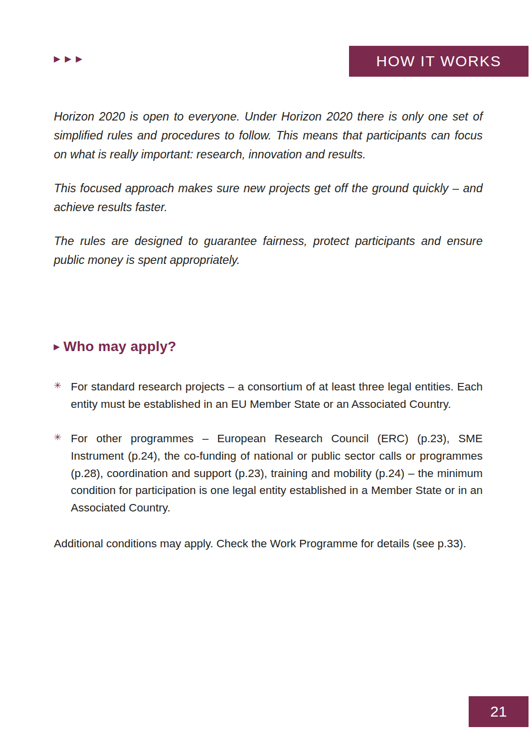▸▸▸
HOW IT WORKS
Horizon 2020 is open to everyone. Under Horizon 2020 there is only one set of simplified rules and procedures to follow. This means that participants can focus on what is really important: research, innovation and results.
This focused approach makes sure new projects get off the ground quickly – and achieve results faster.
The rules are designed to guarantee fairness, protect participants and ensure public money is spent appropriately.
▸Who may apply?
For standard research projects – a consortium of at least three legal entities. Each entity must be established in an EU Member State or an Associated Country.
For other programmes – European Research Council (ERC) (p.23), SME Instrument (p.24), the co-funding of national or public sector calls or programmes (p.28), coordination and support (p.23), training and mobility (p.24) – the minimum condition for participation is one legal entity established in a Member State or in an Associated Country.
Additional conditions may apply. Check the Work Programme for details (see p.33).
21